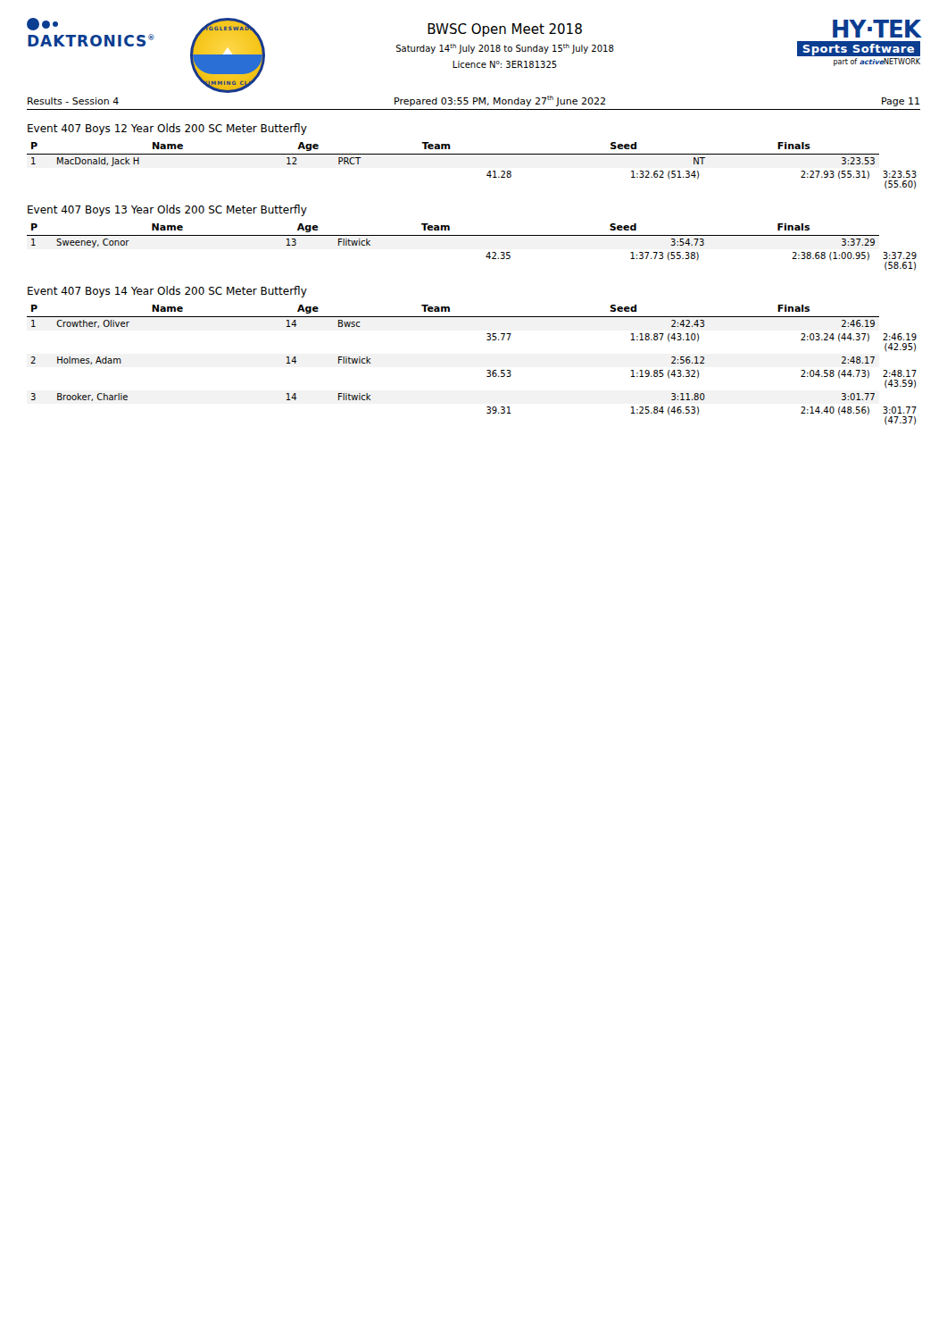DAKTRONICS®
BIGGLESWADE
SWIMMING CLUB
BWSC Open Meet 2018
Saturday 14th July 2018 to Sunday 15th July 2018
Licence No: 3ER181325
HY·TEK
Sports Software
part of active NETWORK
Results - Session 4
Prepared 03:55 PM, Monday 27th June 2022
Page 11
Event 407 Boys 12 Year Olds 200 SC Meter Butterfly
| P | Name | Age | Team | Seed | Finals |
| --- | --- | --- | --- | --- | --- |
| 1 | MacDonald, Jack H | 12 | PRCT | NT | 3:23.53 |
| | | | 41.28 | 1:32.62 (51.34) | 2:27.93 (55.31) | 3:23.53 (55.60) |
Event 407 Boys 13 Year Olds 200 SC Meter Butterfly
| P | Name | Age | Team | Seed | Finals |
| --- | --- | --- | --- | --- | --- |
| 1 | Sweeney, Conor | 13 | Flitwick | 3:54.73 | 3:37.29 |
| | | | 42.35 | 1:37.73 (55.38) | 2:38.68 (1:00.95) | 3:37.29 (58.61) |
Event 407 Boys 14 Year Olds 200 SC Meter Butterfly
| P | Name | Age | Team | Seed | Finals |
| --- | --- | --- | --- | --- | --- |
| 1 | Crowther, Oliver | 14 | Bwsc | 2:42.43 | 2:46.19 |
| | | | 35.77 | 1:18.87 (43.10) | 2:03.24 (44.37) | 2:46.19 (42.95) |
| 2 | Holmes, Adam | 14 | Flitwick | 2:56.12 | 2:48.17 |
| | | | 36.53 | 1:19.85 (43.32) | 2:04.58 (44.73) | 2:48.17 (43.59) |
| 3 | Brooker, Charlie | 14 | Flitwick | 3:11.80 | 3:01.77 |
| | | | 39.31 | 1:25.84 (46.53) | 2:14.40 (48.56) | 3:01.77 (47.37) |